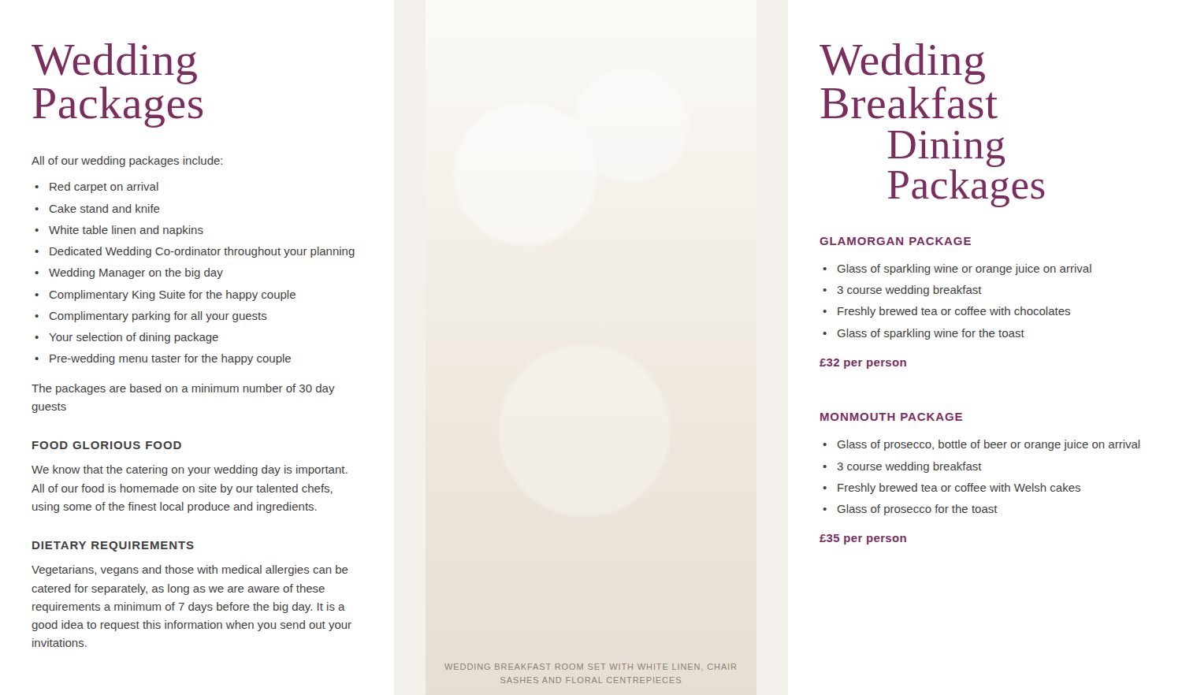Wedding Packages
All of our wedding packages include:
Red carpet on arrival
Cake stand and knife
White table linen and napkins
Dedicated Wedding Co-ordinator throughout your planning
Wedding Manager on the big day
Complimentary King Suite for the happy couple
Complimentary parking for all your guests
Your selection of dining package
Pre-wedding menu taster for the happy couple
The packages are based on a minimum number of 30 day guests
Food Glorious Food
We know that the catering on your wedding day is important. All of our food is homemade on site by our talented chefs, using some of the finest local produce and ingredients.
Dietary Requirements
Vegetarians, vegans and those with medical allergies can be catered for separately, as long as we are aware of these requirements a minimum of 7 days before the big day. It is a good idea to request this information when you send out your invitations.
Wedding breakfast room set with white linen, chair sashes and floral centrepieces
Wedding Breakfast Dining Packages
Glamorgan Package
Glass of sparkling wine or orange juice on arrival
3 course wedding breakfast
Freshly brewed tea or coffee with chocolates
Glass of sparkling wine for the toast
£32 per person
Monmouth Package
Glass of prosecco, bottle of beer or orange juice on arrival
3 course wedding breakfast
Freshly brewed tea or coffee with Welsh cakes
Glass of prosecco for the toast
£35 per person